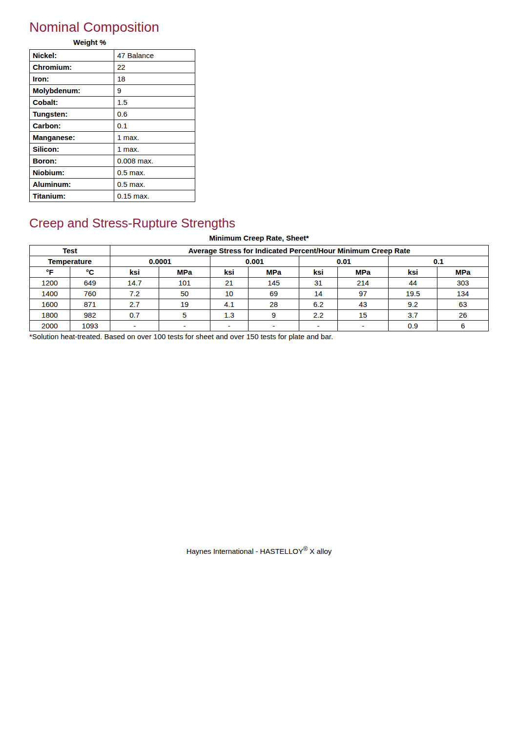Nominal Composition
Weight %
| Nickel: | 47 Balance |
| Chromium: | 22 |
| Iron: | 18 |
| Molybdenum: | 9 |
| Cobalt: | 1.5 |
| Tungsten: | 0.6 |
| Carbon: | 0.1 |
| Manganese: | 1 max. |
| Silicon: | 1 max. |
| Boron: | 0.008 max. |
| Niobium: | 0.5 max. |
| Aluminum: | 0.5 max. |
| Titanium: | 0.15 max. |
Creep and Stress-Rupture Strengths
Minimum Creep Rate, Sheet*
| Test | Average Stress for Indicated Percent/Hour Minimum Creep Rate |
| --- | --- |
| Temperature | 0.0001 | 0.001 | 0.01 | 0.1 |
| °F | °C | ksi | MPa | ksi | MPa | ksi | MPa | ksi | MPa |
| 1200 | 649 | 14.7 | 101 | 21 | 145 | 31 | 214 | 44 | 303 |
| 1400 | 760 | 7.2 | 50 | 10 | 69 | 14 | 97 | 19.5 | 134 |
| 1600 | 871 | 2.7 | 19 | 4.1 | 28 | 6.2 | 43 | 9.2 | 63 |
| 1800 | 982 | 0.7 | 5 | 1.3 | 9 | 2.2 | 15 | 3.7 | 26 |
| 2000 | 1093 | - | - | - | - | - | - | 0.9 | 6 |
*Solution heat-treated. Based on over 100 tests for sheet and over 150 tests for plate and bar.
Haynes International - HASTELLOY® X alloy